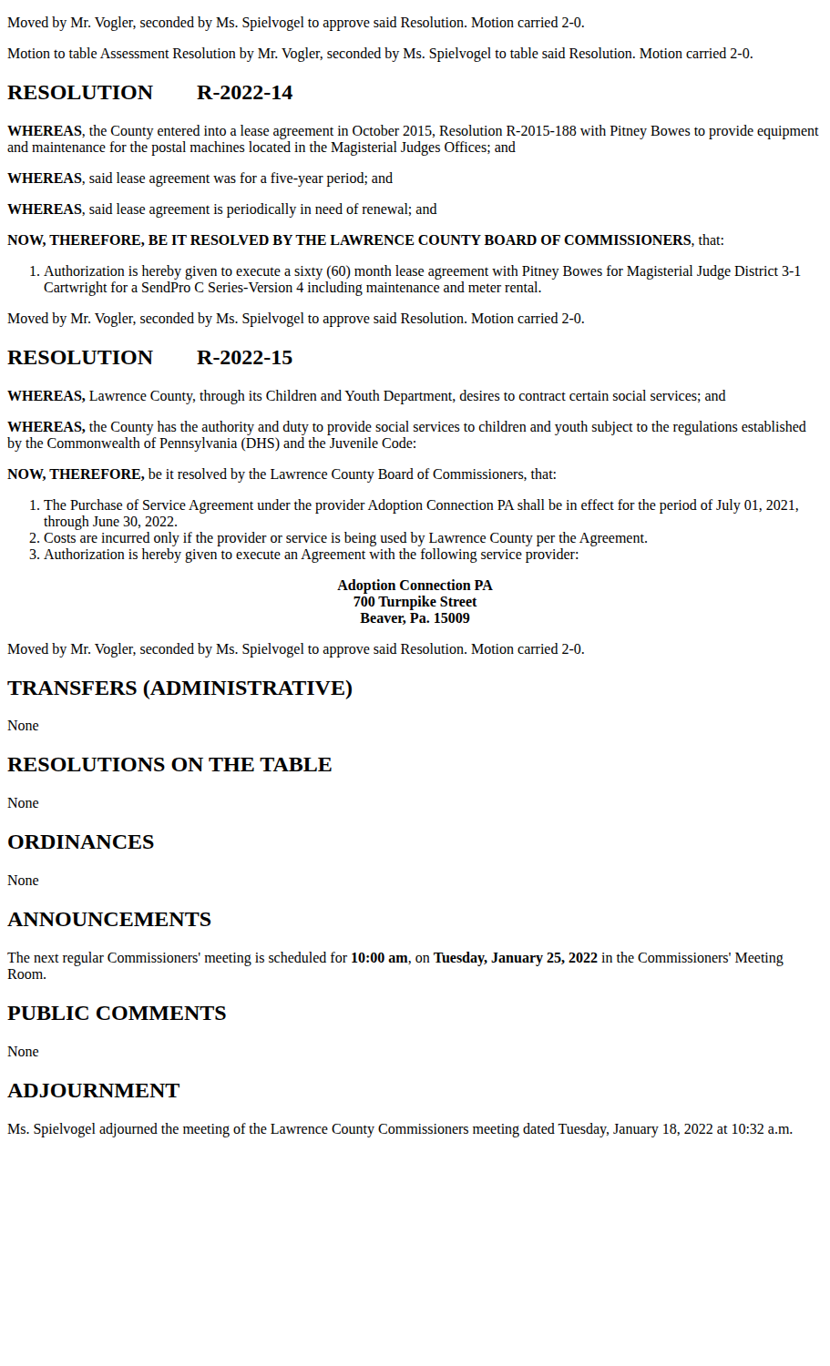Moved by Mr. Vogler, seconded by Ms. Spielvogel to approve said Resolution. Motion carried 2-0.
Motion to table Assessment Resolution by Mr. Vogler, seconded by Ms. Spielvogel to table said Resolution. Motion carried 2-0.
RESOLUTION R-2022-14
WHEREAS, the County entered into a lease agreement in October 2015, Resolution R-2015-188 with Pitney Bowes to provide equipment and maintenance for the postal machines located in the Magisterial Judges Offices; and
WHEREAS, said lease agreement was for a five-year period; and
WHEREAS, said lease agreement is periodically in need of renewal; and
NOW, THEREFORE, BE IT RESOLVED BY THE LAWRENCE COUNTY BOARD OF COMMISSIONERS, that:
Authorization is hereby given to execute a sixty (60) month lease agreement with Pitney Bowes for Magisterial Judge District 3-1 Cartwright for a SendPro C Series-Version 4 including maintenance and meter rental.
Moved by Mr. Vogler, seconded by Ms. Spielvogel to approve said Resolution. Motion carried 2-0.
RESOLUTION R-2022-15
WHEREAS, Lawrence County, through its Children and Youth Department, desires to contract certain social services; and
WHEREAS, the County has the authority and duty to provide social services to children and youth subject to the regulations established by the Commonwealth of Pennsylvania (DHS) and the Juvenile Code:
NOW, THEREFORE, be it resolved by the Lawrence County Board of Commissioners, that:
The Purchase of Service Agreement under the provider Adoption Connection PA shall be in effect for the period of July 01, 2021, through June 30, 2022.
Costs are incurred only if the provider or service is being used by Lawrence County per the Agreement.
Authorization is hereby given to execute an Agreement with the following service provider:
Adoption Connection PA
700 Turnpike Street
Beaver, Pa. 15009
Moved by Mr. Vogler, seconded by Ms. Spielvogel to approve said Resolution. Motion carried 2-0.
TRANSFERS (ADMINISTRATIVE)
None
RESOLUTIONS ON THE TABLE
None
ORDINANCES
None
ANNOUNCEMENTS
The next regular Commissioners' meeting is scheduled for 10:00 am, on Tuesday, January 25, 2022 in the Commissioners' Meeting Room.
PUBLIC COMMENTS
None
ADJOURNMENT
Ms. Spielvogel adjourned the meeting of the Lawrence County Commissioners meeting dated Tuesday, January 18, 2022 at 10:32 a.m.